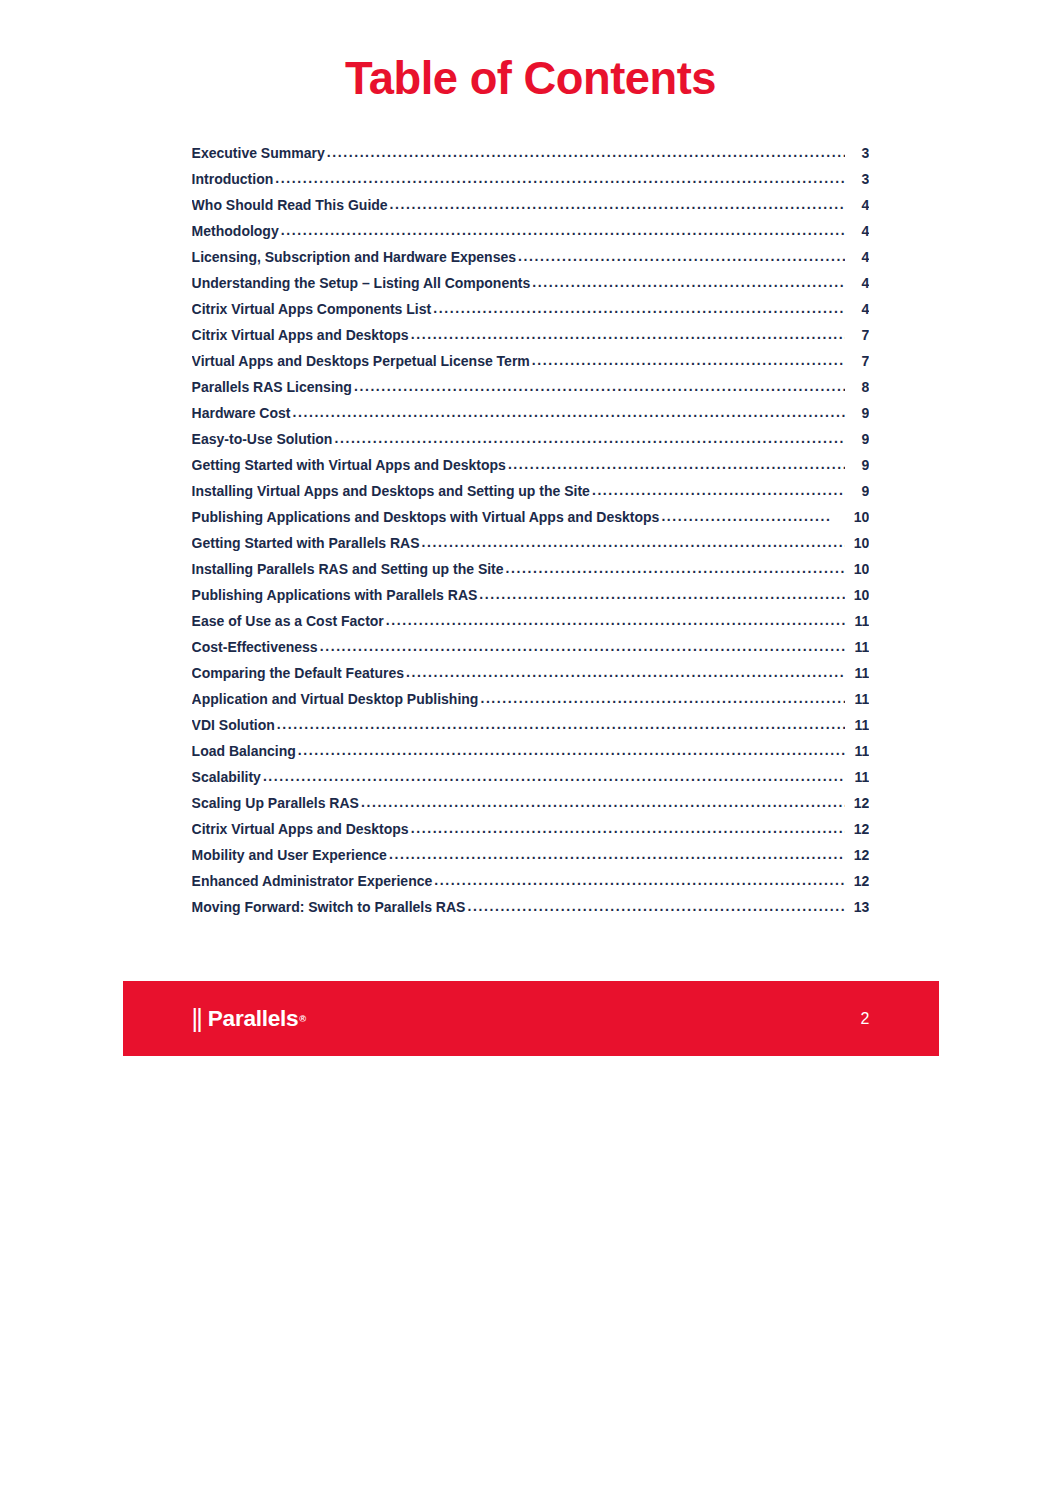Table of Contents
Executive Summary.................................................................................................................. 3
Introduction............................................................................................................................... 3
Who Should Read This Guide....................................................................................................... 4
Methodology.............................................................................................................................. 4
Licensing, Subscription and Hardware Expenses....................................................................... 4
Understanding the Setup – Listing All Components.................................................................... 4
Citrix Virtual Apps Components List......................................................................................... 4
Citrix Virtual Apps and Desktops.............................................................................................. 7
Virtual Apps and Desktops Perpetual License Term.................................................................... 7
Parallels RAS Licensing.............................................................................................................. 8
Hardware Cost........................................................................................................................... 9
Easy-to-Use Solution................................................................................................................. 9
Getting Started with Virtual Apps and Desktops......................................................................... 9
Installing Virtual Apps and Desktops and Setting up the Site.................................................. 9
Publishing Applications and Desktops with Virtual Apps and Desktops............................... 10
Getting Started with Parallels RAS........................................................................................... 10
Installing Parallels RAS and Setting up the Site........................................................................ 10
Publishing Applications with Parallels RAS............................................................................ 10
Ease of Use as a Cost Factor.................................................................................................... 11
Cost-Effectiveness.................................................................................................................... 11
Comparing the Default Features............................................................................................. 11
Application and Virtual Desktop Publishing............................................................................ 11
VDI Solution.............................................................................................................................. 11
Load Balancing......................................................................................................................... 11
Scalability................................................................................................................................. 11
Scaling Up Parallels RAS......................................................................................................... 12
Citrix Virtual Apps and Desktops............................................................................................ 12
Mobility and User Experience................................................................................................. 12
Enhanced Administrator Experience....................................................................................... 12
Moving Forward: Switch to Parallels RAS................................................................................ 13
||Parallels®
2